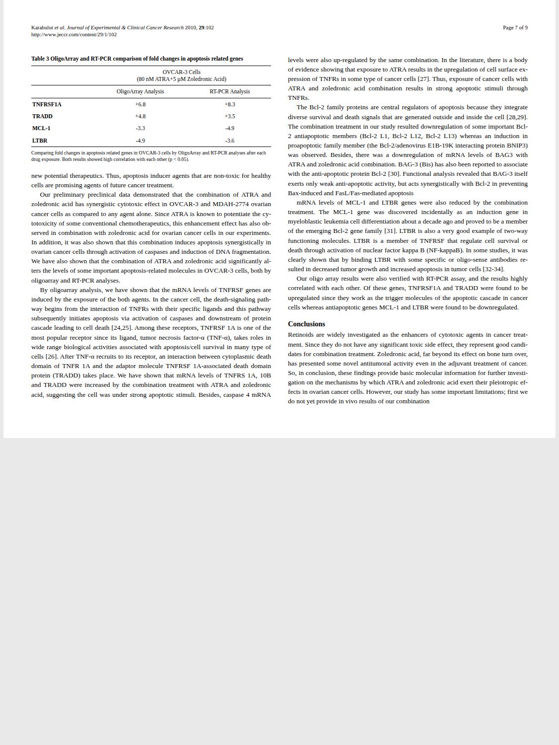Karabulut et al. Journal of Experimental & Clinical Cancer Research 2010, 29:102
http://www.jeccr.com/content/29/1/102
Page 7 of 9
Table 3 OligoArray and RT-PCR comparison of fold changes in apoptosis related genes
| | OVCAR-3 Cells (80 nM ATRA+5 µM Zoledronic Acid) |
| --- | --- |
| | OligoArray Analysis | RT-PCR Analysis |
| TNFRSF1A | +6.8 | +8.3 |
| TRADD | +4.8 | +3.5 |
| MCL-1 | -3.3 | -4.9 |
| LTBR | -4.9 | -3.6 |
Comparing fold changes in apoptosis related genes in OVCAR-3 cells by OligoArray and RT-PCR analyses after each drug exposure. Both results showed high correlation with each other (p < 0.05).
new potential therapeutics. Thus, apoptosis inducer agents that are non-toxic for healthy cells are promising agents of future cancer treatment.
Our preliminary preclinical data demonstrated that the combination of ATRA and zoledronic acid has synergistic cytotoxic effect in OVCAR-3 and MDAH-2774 ovarian cancer cells as compared to any agent alone. Since ATRA is known to potentiate the cytotoxicity of some conventional chemotherapeutics, this enhancement effect has also observed in combination with zoledronic acid for ovarian cancer cells in our experiments. In addition, it was also shown that this combination induces apoptosis synergistically in ovarian cancer cells through activation of caspases and induction of DNA fragmentation. We have also shown that the combination of ATRA and zoledronic acid significantly alters the levels of some important apoptosis-related molecules in OVCAR-3 cells, both by oligoarray and RT-PCR analyses.
By oligoarray analysis, we have shown that the mRNA levels of TNFRSF genes are induced by the exposure of the both agents. In the cancer cell, the death-signaling pathway begins from the interaction of TNFRs with their specific ligands and this pathway subsequently initiates apoptosis via activation of caspases and downstream of protein cascade leading to cell death [24,25]. Among these receptors, TNFRSF 1A is one of the most popular receptor since its ligand, tumor necrosis factor-α (TNF-α), takes roles in wide range biological activities associated with apoptosis/cell survival in many type of cells [26]. After TNF-α recruits to its receptor, an interaction between cytoplasmic death domain of TNFR 1A and the adaptor molecule TNFRSF 1A-associated death domain protein (TRADD) takes place. We have shown that mRNA levels of TNFRS 1A, 10B and TRADD were increased by the combination treatment with ATRA and zoledronic acid, suggesting the cell was under strong apoptotic stimuli. Besides, caspase 4 mRNA levels were also up-regulated by the same combination. In the literature, there is a body of evidence showing that exposure to ATRA results in the upregulation of cell surface expression of TNFRs in some type of cancer cells [27]. Thus, exposure of cancer cells with ATRA and zoledronic acid combination results in strong apoptotic stimuli through TNFRs.
The Bcl-2 family proteins are central regulators of apoptosis because they integrate diverse survival and death signals that are generated outside and inside the cell [28,29]. The combination treatment in our study resulted downregulation of some important Bcl-2 antiapoptotic members (Bcl-2 L1, Bcl-2 L12, Bcl-2 L13) whereas an induction in proapoptotic family member (the Bcl-2/adenovirus E1B-19K interacting protein BNIP3) was observed. Besides, there was a downregulation of mRNA levels of BAG3 with ATRA and zoledronic acid combination. BAG-3 (Bis) has also been reported to associate with the anti-apoptotic protein Bcl-2 [30]. Functional analysis revealed that BAG-3 itself exerts only weak anti-apoptotic activity, but acts synergistically with Bcl-2 in preventing Bax-induced and FasL/Fas-mediated apoptosis
mRNA levels of MCL-1 and LTBR genes were also reduced by the combination treatment. The MCL-1 gene was discovered incidentally as an induction gene in myeloblastic leukemia cell differentiation about a decade ago and proved to be a member of the emerging Bcl-2 gene family [31]. LTBR is also a very good example of two-way functioning molecules. LTBR is a member of TNFRSF that regulate cell survival or death through activation of nuclear factor kappa B (NF-kappaB). In some studies, it was clearly shown that by binding LTBR with some specific or oligo-sense antibodies resulted in decreased tumor growth and increased apoptosis in tumor cells [32-34].
Our oligo array results were also verified with RT-PCR assay, and the results highly correlated with each other. Of these genes, TNFRSF1A and TRADD were found to be upregulated since they work as the trigger molecules of the apoptotic cascade in cancer cells whereas antiapoptotic genes MCL-1 and LTBR were found to be downregulated.
Conclusions
Retinoids are widely investigated as the enhancers of cytotoxic agents in cancer treatment. Since they do not have any significant toxic side effect, they represent good candidates for combination treatment. Zoledronic acid, far beyond its effect on bone turn over, has presented some novel antitumoral activity even in the adjuvant treatment of cancer. So, in conclusion, these findings provide basic molecular information for further investigation on the mechanisms by which ATRA and zoledronic acid exert their pleiotropic effects in ovarian cancer cells. However, our study has some important limitations; first we do not yet provide in vivo results of our combination